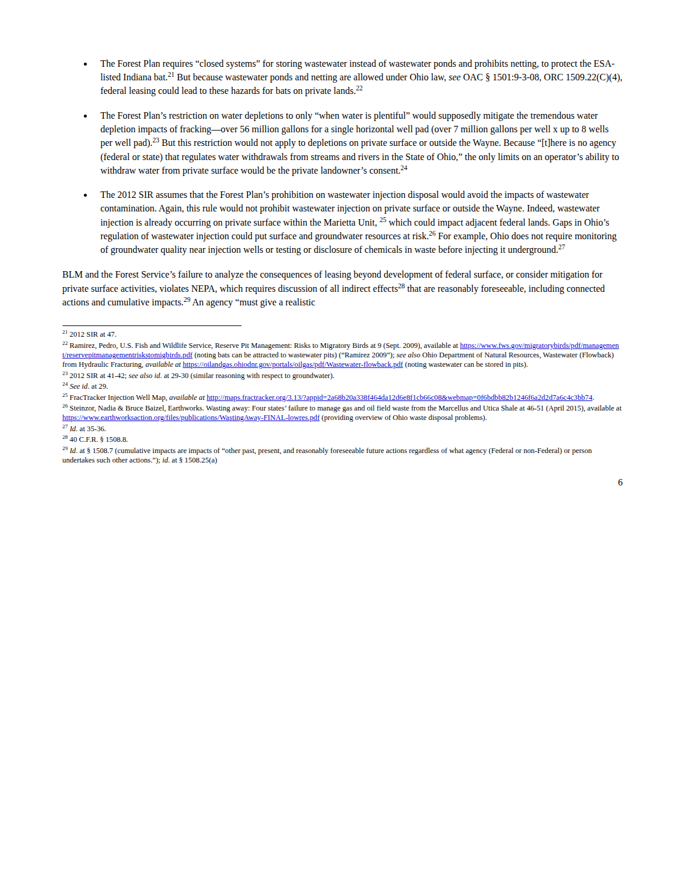The Forest Plan requires “closed systems” for storing wastewater instead of wastewater ponds and prohibits netting, to protect the ESA-listed Indiana bat.21 But because wastewater ponds and netting are allowed under Ohio law, see OAC § 1501:9-3-08, ORC 1509.22(C)(4), federal leasing could lead to these hazards for bats on private lands.22
The Forest Plan’s restriction on water depletions to only “when water is plentiful” would supposedly mitigate the tremendous water depletion impacts of fracking—over 56 million gallons for a single horizontal well pad (over 7 million gallons per well x up to 8 wells per well pad).23 But this restriction would not apply to depletions on private surface or outside the Wayne. Because “[t]here is no agency (federal or state) that regulates water withdrawals from streams and rivers in the State of Ohio,” the only limits on an operator’s ability to withdraw water from private surface would be the private landowner’s consent.24
The 2012 SIR assumes that the Forest Plan’s prohibition on wastewater injection disposal would avoid the impacts of wastewater contamination. Again, this rule would not prohibit wastewater injection on private surface or outside the Wayne. Indeed, wastewater injection is already occurring on private surface within the Marietta Unit, 25 which could impact adjacent federal lands. Gaps in Ohio’s regulation of wastewater injection could put surface and groundwater resources at risk.26 For example, Ohio does not require monitoring of groundwater quality near injection wells or testing or disclosure of chemicals in waste before injecting it underground.27
BLM and the Forest Service’s failure to analyze the consequences of leasing beyond development of federal surface, or consider mitigation for private surface activities, violates NEPA, which requires discussion of all indirect effects28 that are reasonably foreseeable, including connected actions and cumulative impacts.29 An agency “must give a realistic
21 2012 SIR at 47.
22 Ramirez, Pedro, U.S. Fish and Wildlife Service, Reserve Pit Management: Risks to Migratory Birds at 9 (Sept. 2009), available at https://www.fws.gov/migratorybirds/pdf/management/reservepitmanagementriskstomigbirds.pdf (noting bats can be attracted to wastewater pits) (“Ramirez 2009”); see also Ohio Department of Natural Resources, Wastewater (Flowback) from Hydraulic Fracturing, available at https://oilandgas.ohiodnr.gov/portals/oilgas/pdf/Wastewater-flowback.pdf (noting wastewater can be stored in pits).
23 2012 SIR at 41-42; see also id. at 29-30 (similar reasoning with respect to groundwater).
24 See id. at 29.
25 FracTracker Injection Well Map, available at http://maps.fractracker.org/3.13/?appid=2a68b20a338f464da12d6e8f1cb66c08&webmap=0f6bdbb82b1246f6a2d2d7a6c4c3bb74.
26 Steinzor, Nadia & Bruce Baizel, Earthworks. Wasting away: Four states’ failure to manage gas and oil field waste from the Marcellus and Utica Shale at 46-51 (April 2015), available at https://www.earthworksaction.org/files/publications/WastingAway-FINAL-lowres.pdf (providing overview of Ohio waste disposal problems).
27 Id. at 35-36.
28 40 C.F.R. § 1508.8.
29 Id. at § 1508.7 (cumulative impacts are impacts of “other past, present, and reasonably foreseeable future actions regardless of what agency (Federal or non-Federal) or person undertakes such other actions.”); id. at § 1508.25(a)
6